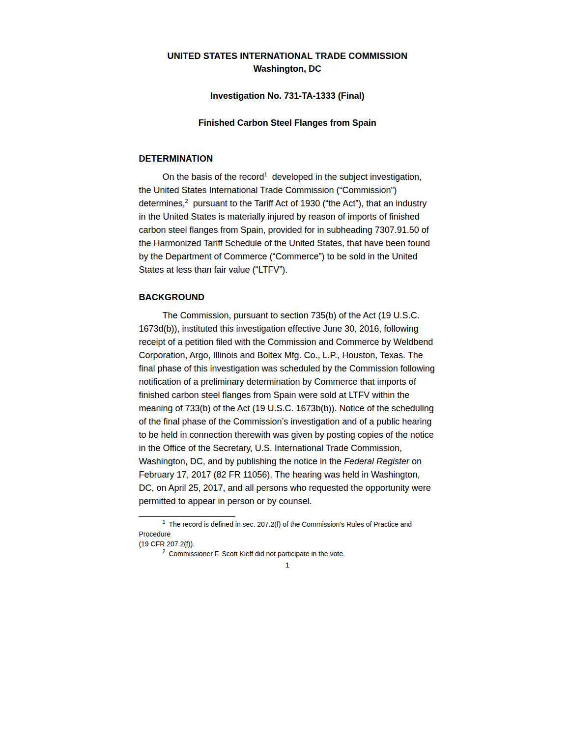UNITED STATES INTERNATIONAL TRADE COMMISSION
Washington, DC
Investigation No. 731-TA-1333 (Final)
Finished Carbon Steel Flanges from Spain
DETERMINATION
On the basis of the record1 developed in the subject investigation, the United States International Trade Commission (“Commission”) determines,2 pursuant to the Tariff Act of 1930 (“the Act”), that an industry in the United States is materially injured by reason of imports of finished carbon steel flanges from Spain, provided for in subheading 7307.91.50 of the Harmonized Tariff Schedule of the United States, that have been found by the Department of Commerce (“Commerce”) to be sold in the United States at less than fair value (“LTFV”).
BACKGROUND
The Commission, pursuant to section 735(b) of the Act (19 U.S.C. 1673d(b)), instituted this investigation effective June 30, 2016, following receipt of a petition filed with the Commission and Commerce by Weldbend Corporation, Argo, Illinois and Boltex Mfg. Co., L.P., Houston, Texas. The final phase of this investigation was scheduled by the Commission following notification of a preliminary determination by Commerce that imports of finished carbon steel flanges from Spain were sold at LTFV within the meaning of 733(b) of the Act (19 U.S.C. 1673b(b)). Notice of the scheduling of the final phase of the Commission’s investigation and of a public hearing to be held in connection therewith was given by posting copies of the notice in the Office of the Secretary, U.S. International Trade Commission, Washington, DC, and by publishing the notice in the Federal Register on February 17, 2017 (82 FR 11056). The hearing was held in Washington, DC, on April 25, 2017, and all persons who requested the opportunity were permitted to appear in person or by counsel.
1 The record is defined in sec. 207.2(f) of the Commission’s Rules of Practice and Procedure
(19 CFR 207.2(f)).
2 Commissioner F. Scott Kieff did not participate in the vote.
1